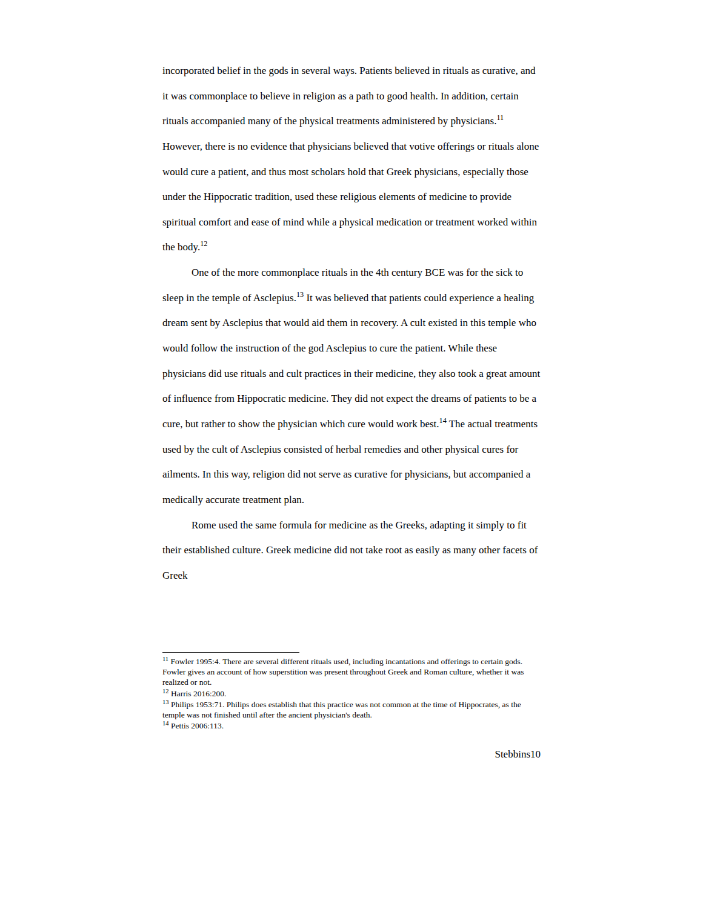incorporated belief in the gods in several ways. Patients believed in rituals as curative, and it was commonplace to believe in religion as a path to good health. In addition, certain rituals accompanied many of the physical treatments administered by physicians.11 However, there is no evidence that physicians believed that votive offerings or rituals alone would cure a patient, and thus most scholars hold that Greek physicians, especially those under the Hippocratic tradition, used these religious elements of medicine to provide spiritual comfort and ease of mind while a physical medication or treatment worked within the body.12
One of the more commonplace rituals in the 4th century BCE was for the sick to sleep in the temple of Asclepius.13 It was believed that patients could experience a healing dream sent by Asclepius that would aid them in recovery. A cult existed in this temple who would follow the instruction of the god Asclepius to cure the patient. While these physicians did use rituals and cult practices in their medicine, they also took a great amount of influence from Hippocratic medicine. They did not expect the dreams of patients to be a cure, but rather to show the physician which cure would work best.14 The actual treatments used by the cult of Asclepius consisted of herbal remedies and other physical cures for ailments. In this way, religion did not serve as curative for physicians, but accompanied a medically accurate treatment plan.
Rome used the same formula for medicine as the Greeks, adapting it simply to fit their established culture. Greek medicine did not take root as easily as many other facets of Greek
11 Fowler 1995:4. There are several different rituals used, including incantations and offerings to certain gods. Fowler gives an account of how superstition was present throughout Greek and Roman culture, whether it was realized or not.
12 Harris 2016:200.
13 Philips 1953:71. Philips does establish that this practice was not common at the time of Hippocrates, as the temple was not finished until after the ancient physician's death.
14 Pettis 2006:113.
Stebbins10